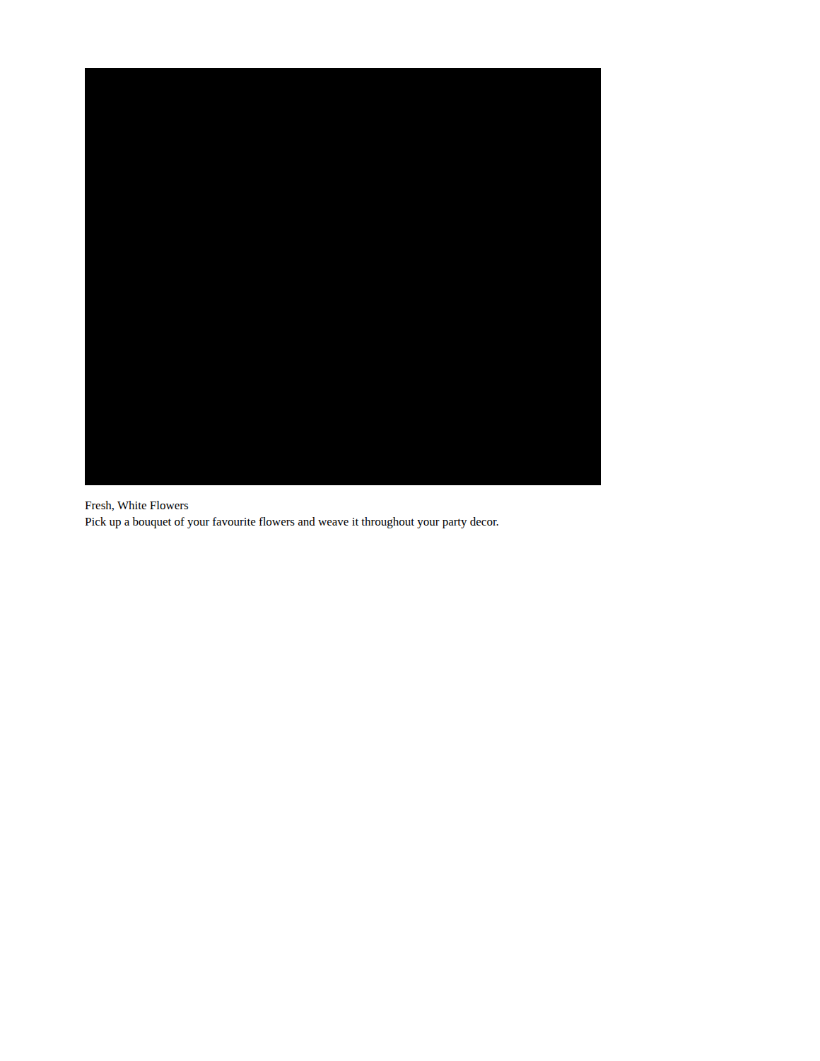Fresh, White Flowers
Pick up a bouquet of your favourite flowers and weave it throughout your party decor.